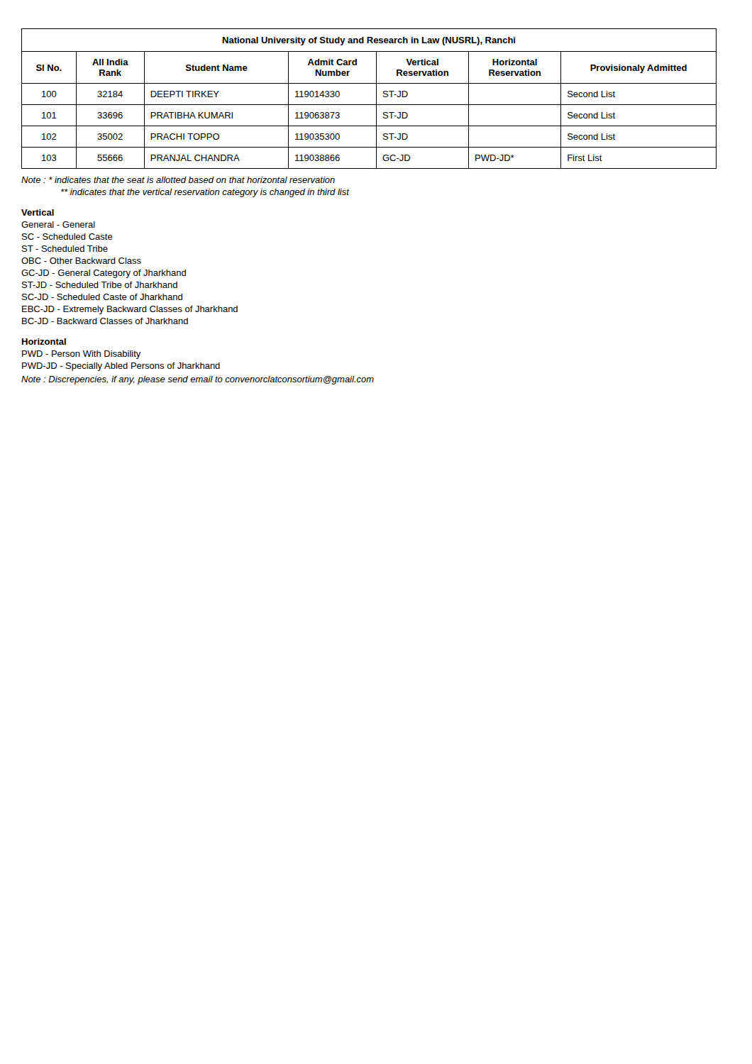National University of Study and Research in Law (NUSRL), Ranchi
| Sl No. | All India Rank | Student Name | Admit Card Number | Vertical Reservation | Horizontal Reservation | Provisionaly Admitted |
| --- | --- | --- | --- | --- | --- | --- |
| 100 | 32184 | DEEPTI TIRKEY | 119014330 | ST-JD | | Second List |
| 101 | 33696 | PRATIBHA KUMARI | 119063873 | ST-JD | | Second List |
| 102 | 35002 | PRACHI TOPPO | 119035300 | ST-JD | | Second List |
| 103 | 55666 | PRANJAL CHANDRA | 119038866 | GC-JD | PWD-JD* | First List |
Note : * indicates that the seat is allotted based on that horizontal reservation
** indicates that the vertical reservation category is changed in third list
Vertical
General - General
SC - Scheduled Caste
ST - Scheduled Tribe
OBC - Other Backward Class
GC-JD - General Category of Jharkhand
ST-JD - Scheduled Tribe of Jharkhand
SC-JD - Scheduled Caste of Jharkhand
EBC-JD - Extremely Backward Classes of Jharkhand
BC-JD - Backward Classes of Jharkhand
Horizontal
PWD - Person With Disability
PWD-JD - Specially Abled Persons of Jharkhand
Note : Discrepencies, if any, please send email to convenorclatconsortium@gmail.com